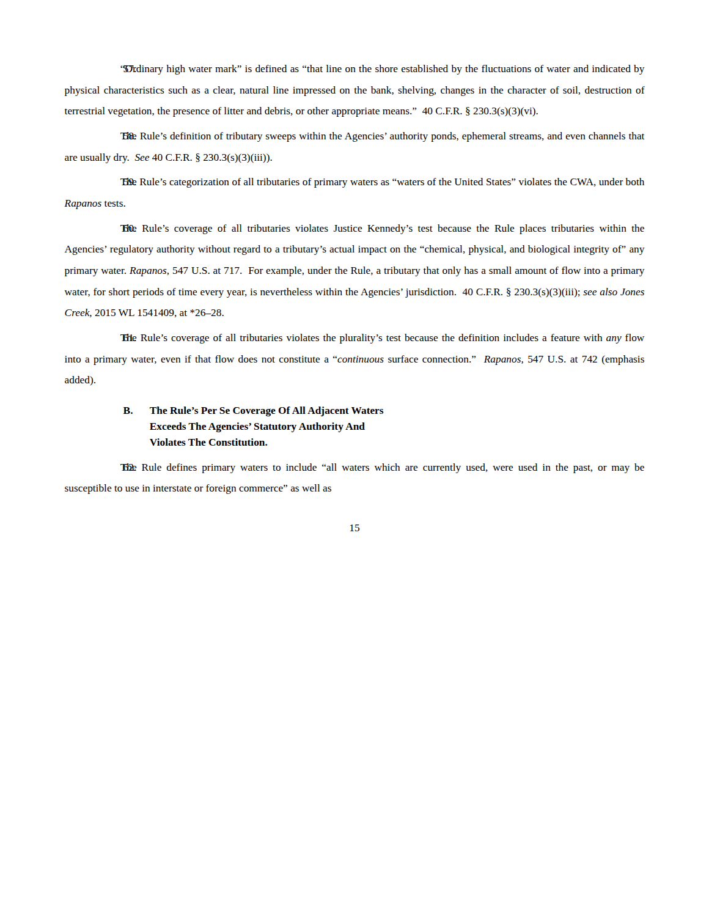57.“Ordinary high water mark” is defined as “that line on the shore established by the fluctuations of water and indicated by physical characteristics such as a clear, natural line impressed on the bank, shelving, changes in the character of soil, destruction of terrestrial vegetation, the presence of litter and debris, or other appropriate means.” 40 C.F.R. § 230.3(s)(3)(vi).
58. The Rule’s definition of tributary sweeps within the Agencies’ authority ponds, ephemeral streams, and even channels that are usually dry. See 40 C.F.R. § 230.3(s)(3)(iii)).
59. The Rule’s categorization of all tributaries of primary waters as “waters of the United States” violates the CWA, under both Rapanos tests.
60. The Rule’s coverage of all tributaries violates Justice Kennedy’s test because the Rule places tributaries within the Agencies’ regulatory authority without regard to a tributary’s actual impact on the “chemical, physical, and biological integrity of” any primary water. Rapanos, 547 U.S. at 717. For example, under the Rule, a tributary that only has a small amount of flow into a primary water, for short periods of time every year, is nevertheless within the Agencies’ jurisdiction. 40 C.F.R. § 230.3(s)(3)(iii); see also Jones Creek, 2015 WL 1541409, at *26–28.
61. The Rule’s coverage of all tributaries violates the plurality’s test because the definition includes a feature with any flow into a primary water, even if that flow does not constitute a “continuous surface connection.” Rapanos, 547 U.S. at 742 (emphasis added).
B. The Rule’s Per Se Coverage Of All Adjacent Waters Exceeds The Agencies’ Statutory Authority And Violates The Constitution.
62. The Rule defines primary waters to include “all waters which are currently used, were used in the past, or may be susceptible to use in interstate or foreign commerce” as well as
15